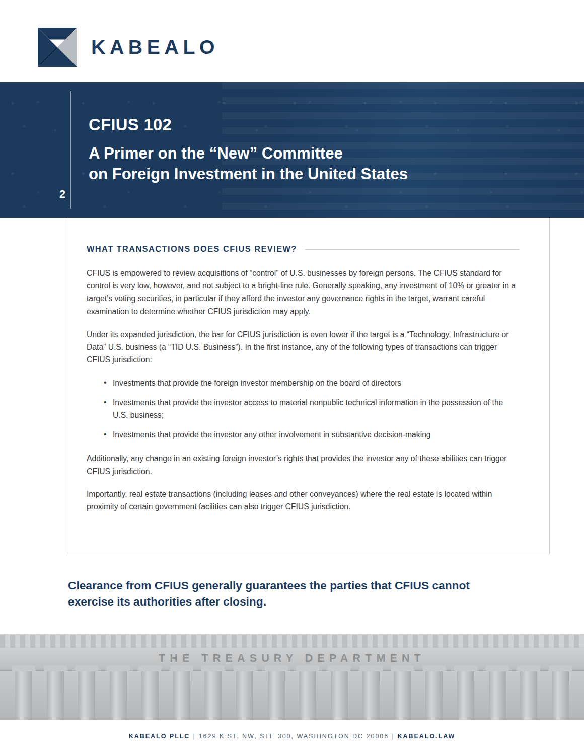KABEALO
CFIUS 102
A Primer on the “New” Committee
on Foreign Investment in the United States
2
WHAT TRANSACTIONS DOES CFIUS REVIEW?
CFIUS is empowered to review acquisitions of “control” of U.S. businesses by foreign persons. The CFIUS standard for control is very low, however, and not subject to a bright-line rule. Generally speaking, any investment of 10% or greater in a target’s voting securities, in particular if they afford the investor any governance rights in the target, warrant careful examination to determine whether CFIUS jurisdiction may apply.
Under its expanded jurisdiction, the bar for CFIUS jurisdiction is even lower if the target is a “Technology, Infrastructure or Data” U.S. business (a “TID U.S. Business”). In the first instance, any of the following types of transactions can trigger CFIUS jurisdiction:
Investments that provide the foreign investor membership on the board of directors
Investments that provide the investor access to material nonpublic technical information in the possession of the U.S. business;
Investments that provide the investor any other involvement in substantive decision-making
Additionally, any change in an existing foreign investor’s rights that provides the investor any of these abilities can trigger CFIUS jurisdiction.
Importantly, real estate transactions (including leases and other conveyances) where the real estate is located within proximity of certain government facilities can also trigger CFIUS jurisdiction.
Clearance from CFIUS generally guarantees the parties that CFIUS cannot exercise its authorities after closing.
The Treasury Department
KABEALO PLLC|1629 K ST. NW, STE 300, WASHINGTON DC 20006|KABEALO.LAW